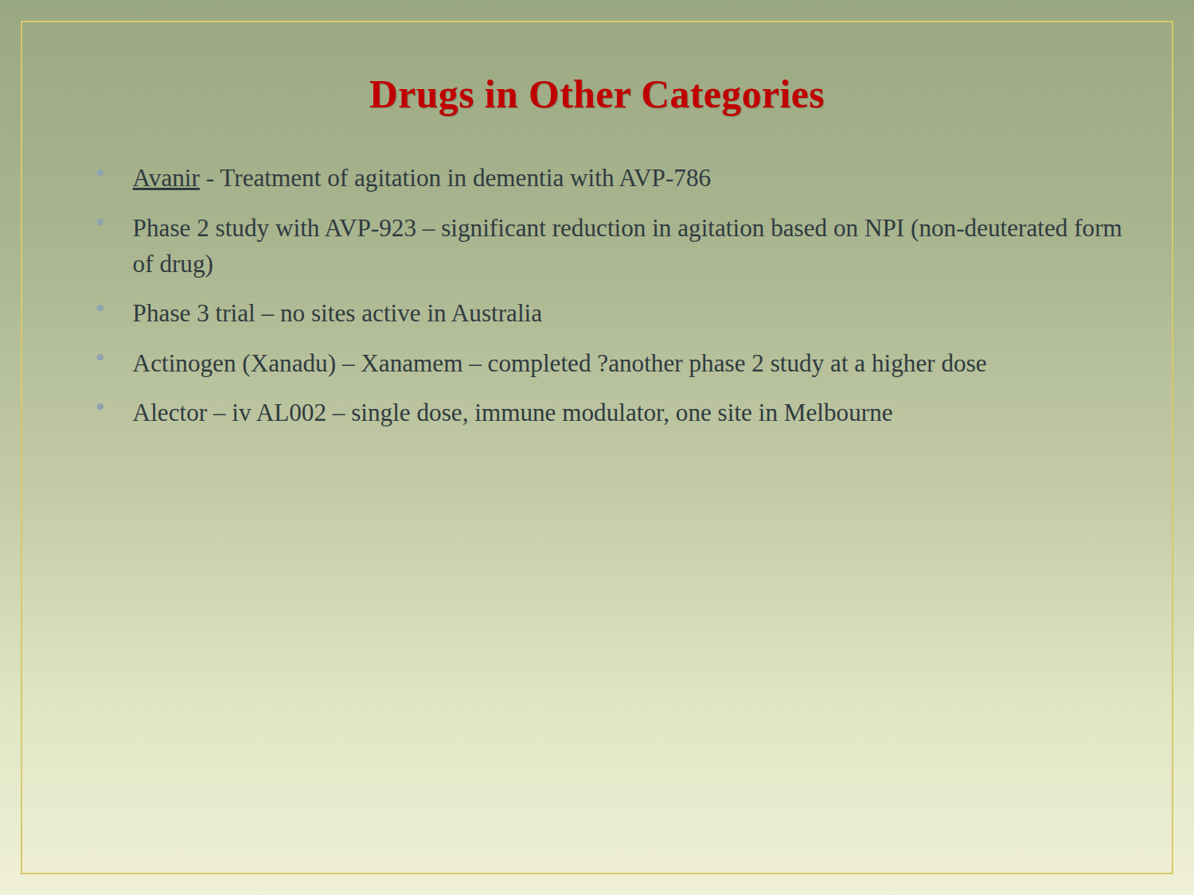Drugs in Other Categories
Avanir - Treatment of agitation in dementia with AVP-786
Phase 2 study with AVP-923 – significant reduction in agitation based on NPI (non-deuterated form of drug)
Phase 3 trial – no sites active in Australia
Actinogen (Xanadu) – Xanamem – completed ?another phase 2 study at a higher dose
Alector – iv AL002 – single dose, immune modulator, one site in Melbourne